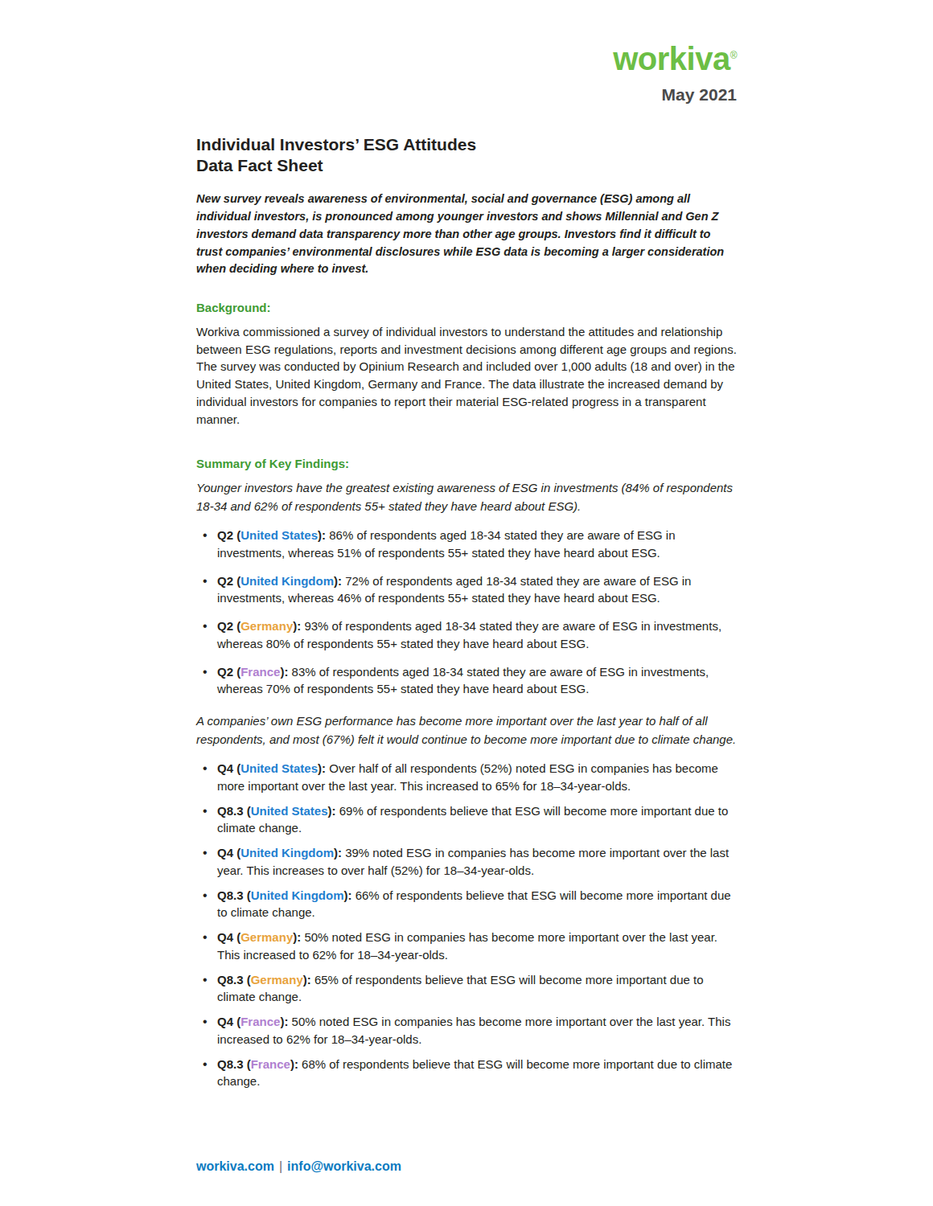workiva®
May 2021
Individual Investors’ ESG Attitudes
Data Fact Sheet
New survey reveals awareness of environmental, social and governance (ESG) among all individual investors, is pronounced among younger investors and shows Millennial and Gen Z investors demand data transparency more than other age groups. Investors find it difficult to trust companies’ environmental disclosures while ESG data is becoming a larger consideration when deciding where to invest.
Background:
Workiva commissioned a survey of individual investors to understand the attitudes and relationship between ESG regulations, reports and investment decisions among different age groups and regions. The survey was conducted by Opinium Research and included over 1,000 adults (18 and over) in the United States, United Kingdom, Germany and France. The data illustrate the increased demand by individual investors for companies to report their material ESG-related progress in a transparent manner.
Summary of Key Findings:
Younger investors have the greatest existing awareness of ESG in investments (84% of respondents 18-34 and 62% of respondents 55+ stated they have heard about ESG).
Q2 (United States): 86% of respondents aged 18-34 stated they are aware of ESG in investments, whereas 51% of respondents 55+ stated they have heard about ESG.
Q2 (United Kingdom): 72% of respondents aged 18-34 stated they are aware of ESG in investments, whereas 46% of respondents 55+ stated they have heard about ESG.
Q2 (Germany): 93% of respondents aged 18-34 stated they are aware of ESG in investments, whereas 80% of respondents 55+ stated they have heard about ESG.
Q2 (France): 83% of respondents aged 18-34 stated they are aware of ESG in investments, whereas 70% of respondents 55+ stated they have heard about ESG.
A companies’ own ESG performance has become more important over the last year to half of all respondents, and most (67%) felt it would continue to become more important due to climate change.
Q4 (United States): Over half of all respondents (52%) noted ESG in companies has become more important over the last year. This increased to 65% for 18–34-year-olds.
Q8.3 (United States): 69% of respondents believe that ESG will become more important due to climate change.
Q4 (United Kingdom): 39% noted ESG in companies has become more important over the last year. This increases to over half (52%) for 18–34-year-olds.
Q8.3 (United Kingdom): 66% of respondents believe that ESG will become more important due to climate change.
Q4 (Germany): 50% noted ESG in companies has become more important over the last year. This increased to 62% for 18–34-year-olds.
Q8.3 (Germany): 65% of respondents believe that ESG will become more important due to climate change.
Q4 (France): 50% noted ESG in companies has become more important over the last year. This increased to 62% for 18–34-year-olds.
Q8.3 (France): 68% of respondents believe that ESG will become more important due to climate change.
workiva.com|info@workiva.com